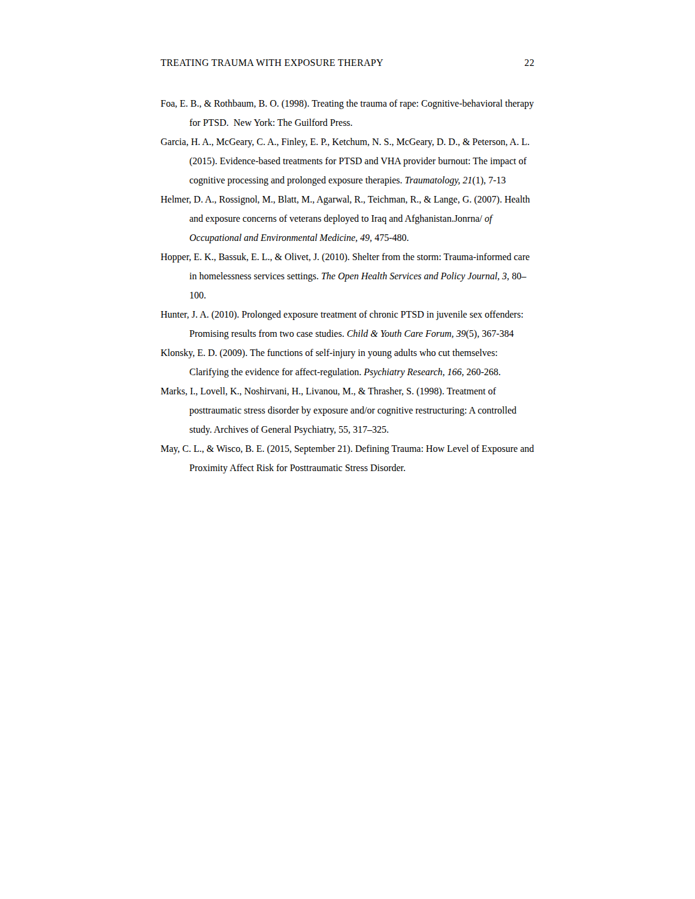Treating Trauma with Exposure Therapy 22
Foa, E. B., & Rothbaum, B. O. (1998). Treating the trauma of rape: Cognitive-behavioral therapy for PTSD. New York: The Guilford Press.
Garcia, H. A., McGeary, C. A., Finley, E. P., Ketchum, N. S., McGeary, D. D., & Peterson, A. L. (2015). Evidence-based treatments for PTSD and VHA provider burnout: The impact of cognitive processing and prolonged exposure therapies. Traumatology, 21(1), 7-13
Helmer, D. A., Rossignol, M., Blatt, M., Agarwal, R., Teichman, R., & Lange, G. (2007). Health and exposure concerns of veterans deployed to Iraq and Afghanistan.Jonrna/ of Occupational and Environmental Medicine, 49, 475-480.
Hopper, E. K., Bassuk, E. L., & Olivet, J. (2010). Shelter from the storm: Trauma-informed care in homelessness services settings. The Open Health Services and Policy Journal, 3, 80–100.
Hunter, J. A. (2010). Prolonged exposure treatment of chronic PTSD in juvenile sex offenders: Promising results from two case studies. Child & Youth Care Forum, 39(5), 367-384
Klonsky, E. D. (2009). The functions of self-injury in young adults who cut themselves: Clarifying the evidence for affect-regulation. Psychiatry Research, 166, 260-268.
Marks, I., Lovell, K., Noshirvani, H., Livanou, M., & Thrasher, S. (1998). Treatment of posttraumatic stress disorder by exposure and/or cognitive restructuring: A controlled study. Archives of General Psychiatry, 55, 317–325.
May, C. L., & Wisco, B. E. (2015, September 21). Defining Trauma: How Level of Exposure and Proximity Affect Risk for Posttraumatic Stress Disorder.